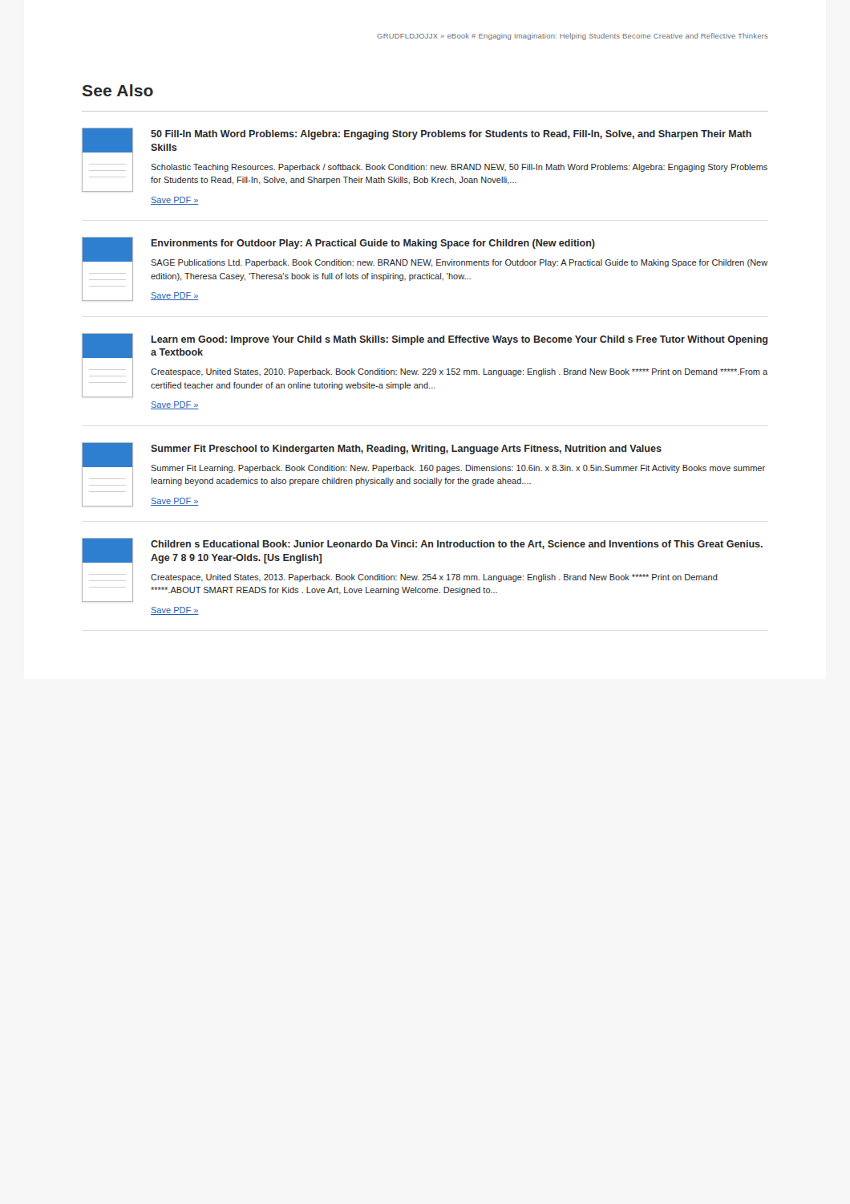GRUDFLDJOJJX » eBook # Engaging Imagination: Helping Students Become Creative and Reflective Thinkers
See Also
50 Fill-In Math Word Problems: Algebra: Engaging Story Problems for Students to Read, Fill-In, Solve, and Sharpen Their Math Skills
Scholastic Teaching Resources. Paperback / softback. Book Condition: new. BRAND NEW, 50 Fill-In Math Word Problems: Algebra: Engaging Story Problems for Students to Read, Fill-In, Solve, and Sharpen Their Math Skills, Bob Krech, Joan Novelli,...
Save PDF »
Environments for Outdoor Play: A Practical Guide to Making Space for Children (New edition)
SAGE Publications Ltd. Paperback. Book Condition: new. BRAND NEW, Environments for Outdoor Play: A Practical Guide to Making Space for Children (New edition), Theresa Casey, 'Theresa's book is full of lots of inspiring, practical, 'how...
Save PDF »
Learn em Good: Improve Your Child s Math Skills: Simple and Effective Ways to Become Your Child s Free Tutor Without Opening a Textbook
Createspace, United States, 2010. Paperback. Book Condition: New. 229 x 152 mm. Language: English . Brand New Book ***** Print on Demand *****.From a certified teacher and founder of an online tutoring website-a simple and...
Save PDF »
Summer Fit Preschool to Kindergarten Math, Reading, Writing, Language Arts Fitness, Nutrition and Values
Summer Fit Learning. Paperback. Book Condition: New. Paperback. 160 pages. Dimensions: 10.6in. x 8.3in. x 0.5in.Summer Fit Activity Books move summer learning beyond academics to also prepare children physically and socially for the grade ahead....
Save PDF »
Children s Educational Book: Junior Leonardo Da Vinci: An Introduction to the Art, Science and Inventions of This Great Genius. Age 7 8 9 10 Year-Olds. [Us English]
Createspace, United States, 2013. Paperback. Book Condition: New. 254 x 178 mm. Language: English . Brand New Book ***** Print on Demand *****.ABOUT SMART READS for Kids . Love Art, Love Learning Welcome. Designed to...
Save PDF »